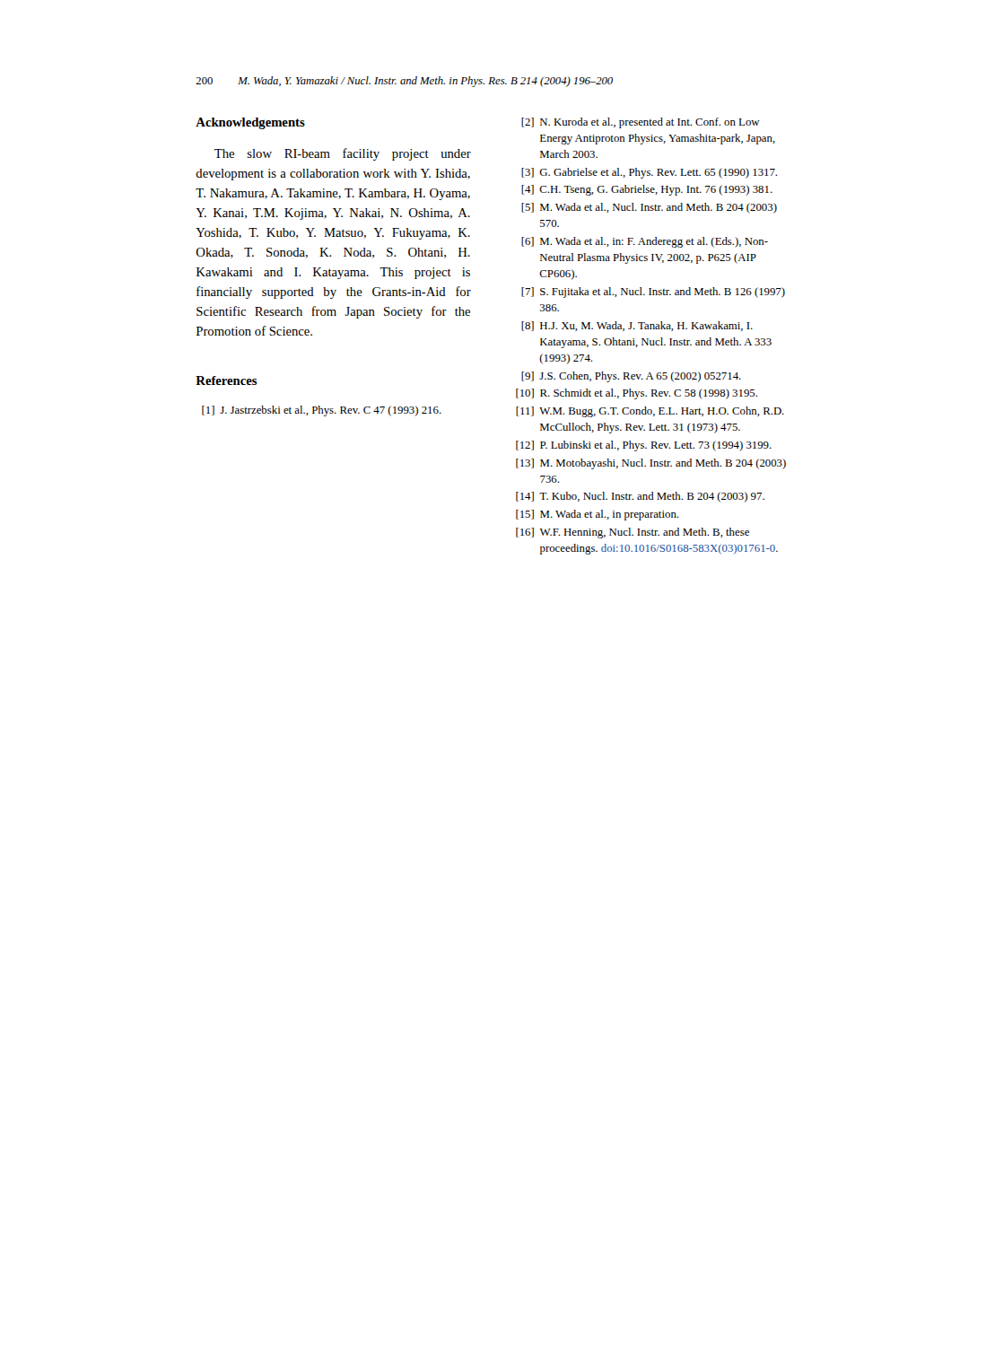200 M. Wada, Y. Yamazaki / Nucl. Instr. and Meth. in Phys. Res. B 214 (2004) 196–200
Acknowledgements
The slow RI-beam facility project under development is a collaboration work with Y. Ishida, T. Nakamura, A. Takamine, T. Kambara, H. Oyama, Y. Kanai, T.M. Kojima, Y. Nakai, N. Oshima, A. Yoshida, T. Kubo, Y. Matsuo, Y. Fukuyama, K. Okada, T. Sonoda, K. Noda, S. Ohtani, H. Kawakami and I. Katayama. This project is financially supported by the Grants-in-Aid for Scientific Research from Japan Society for the Promotion of Science.
References
[1] J. Jastrzebski et al., Phys. Rev. C 47 (1993) 216.
[2] N. Kuroda et al., presented at Int. Conf. on Low Energy Antiproton Physics, Yamashita-park, Japan, March 2003.
[3] G. Gabrielse et al., Phys. Rev. Lett. 65 (1990) 1317.
[4] C.H. Tseng, G. Gabrielse, Hyp. Int. 76 (1993) 381.
[5] M. Wada et al., Nucl. Instr. and Meth. B 204 (2003) 570.
[6] M. Wada et al., in: F. Anderegg et al. (Eds.), Non-Neutral Plasma Physics IV, 2002, p. P625 (AIP CP606).
[7] S. Fujitaka et al., Nucl. Instr. and Meth. B 126 (1997) 386.
[8] H.J. Xu, M. Wada, J. Tanaka, H. Kawakami, I. Katayama, S. Ohtani, Nucl. Instr. and Meth. A 333 (1993) 274.
[9] J.S. Cohen, Phys. Rev. A 65 (2002) 052714.
[10] R. Schmidt et al., Phys. Rev. C 58 (1998) 3195.
[11] W.M. Bugg, G.T. Condo, E.L. Hart, H.O. Cohn, R.D. McCulloch, Phys. Rev. Lett. 31 (1973) 475.
[12] P. Lubinski et al., Phys. Rev. Lett. 73 (1994) 3199.
[13] M. Motobayashi, Nucl. Instr. and Meth. B 204 (2003) 736.
[14] T. Kubo, Nucl. Instr. and Meth. B 204 (2003) 97.
[15] M. Wada et al., in preparation.
[16] W.F. Henning, Nucl. Instr. and Meth. B, these proceedings. doi:10.1016/S0168-583X(03)01761-0.